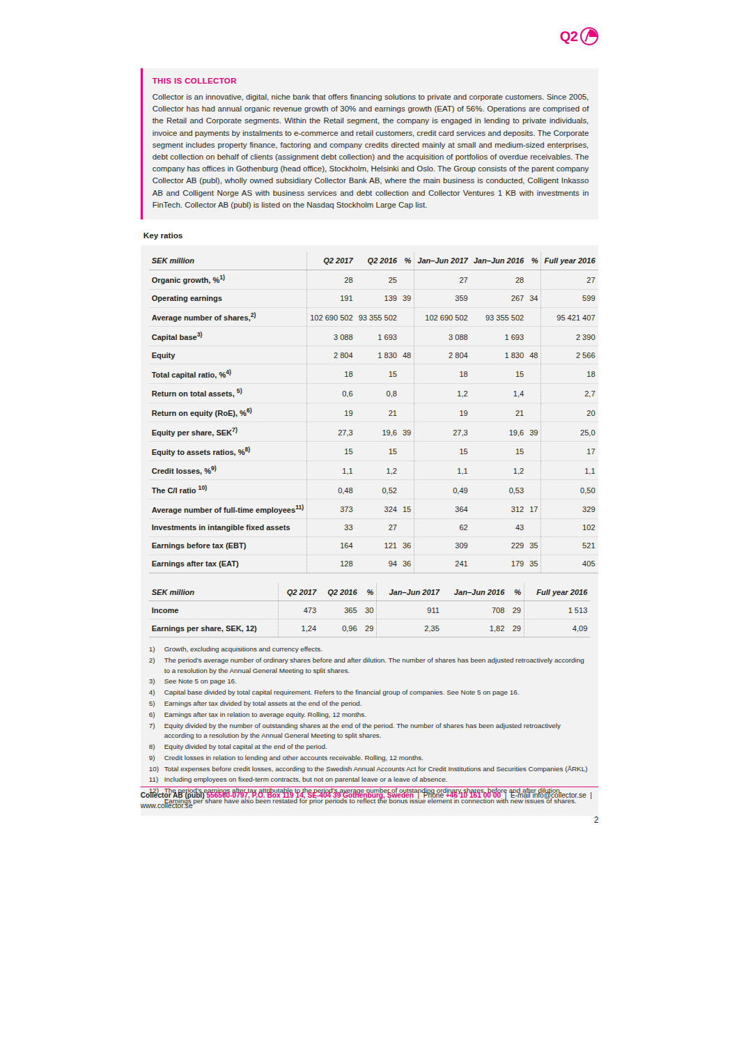Q2
This is Collector
Collector is an innovative, digital, niche bank that offers financing solutions to private and corporate customers. Since 2005, Collector has had annual organic revenue growth of 30% and earnings growth (EAT) of 56%. Operations are comprised of the Retail and Corporate segments. Within the Retail segment, the company is engaged in lending to private individuals, invoice and payments by instalments to e-commerce and retail customers, credit card services and deposits. The Corporate segment includes property finance, factoring and company credits directed mainly at small and medium-sized enterprises, debt collection on behalf of clients (assignment debt collection) and the acquisition of portfolios of overdue receivables. The company has offices in Gothenburg (head office), Stockholm, Helsinki and Oslo. The Group consists of the parent company Collector AB (publ), wholly owned subsidiary Collector Bank AB, where the main business is conducted, Colligent Inkasso AB and Colligent Norge AS with business services and debt collection and Collector Ventures 1 KB with investments in FinTech. Collector AB (publ) is listed on the Nasdaq Stockholm Large Cap list.
Key ratios
| SEK million | Q2 2017 | Q2 2016 | % | Jan–Jun 2017 | Jan–Jun 2016 | % | Full year 2016 |
| --- | --- | --- | --- | --- | --- | --- | --- |
| Organic growth, % 1) | 28 | 25 | | 27 | 28 | | 27 |
| Operating earnings | 191 | 139 | 39 | 359 | 267 | 34 | 599 |
| Average number of shares, 2) | 102 690 502 | 93 355 502 | | 102 690 502 | 93 355 502 | | 95 421 407 |
| Capital base 3) | 3 088 | 1 693 | | 3 088 | 1 693 | | 2 390 |
| Equity | 2 804 | 1 830 | 48 | 2 804 | 1 830 | 48 | 2 566 |
| Total capital ratio, % 4) | 18 | 15 | | 18 | 15 | | 18 |
| Return on total assets, 5) | 0,6 | 0,8 | | 1,2 | 1,4 | | 2,7 |
| Return on equity (RoE), % 6) | 19 | 21 | | 19 | 21 | | 20 |
| Equity per share, SEK 7) | 27,3 | 19,6 | 39 | 27,3 | 19,6 | 39 | 25,0 |
| Equity to assets ratios, % 8) | 15 | 15 | | 15 | 15 | | 17 |
| Credit losses, % 9) | 1,1 | 1,2 | | 1,1 | 1,2 | | 1,1 |
| The C/I ratio 10) | 0,48 | 0,52 | | 0,49 | 0,53 | | 0,50 |
| Average number of full-time employees 11) | 373 | 324 | 15 | 364 | 312 | 17 | 329 |
| Investments in intangible fixed assets | 33 | 27 | | 62 | 43 | | 102 |
| Earnings before tax (EBT) | 164 | 121 | 36 | 309 | 229 | 35 | 521 |
| Earnings after tax (EAT) | 128 | 94 | 36 | 241 | 179 | 35 | 405 |
| SEK million | Q2 2017 | Q2 2016 | % | Jan–Jun 2017 | Jan–Jun 2016 | % | Full year 2016 |
| --- | --- | --- | --- | --- | --- | --- | --- |
| Income | 473 | 365 | 30 | 911 | 708 | 29 | 1 513 |
| Earnings per share, SEK, 12) | 1,24 | 0,96 | 29 | 2,35 | 1,82 | 29 | 4,09 |
1) Growth, excluding acquisitions and currency effects.
2) The period’s average number of ordinary shares before and after dilution. The number of shares has been adjusted retroactively according to a resolution by the Annual General Meeting to split shares.
3) See Note 5 on page 16.
4) Capital base divided by total capital requirement. Refers to the financial group of companies. See Note 5 on page 16.
5) Earnings after tax divided by total assets at the end of the period.
6) Earnings after tax in relation to average equity. Rolling, 12 months.
7) Equity divided by the number of outstanding shares at the end of the period. The number of shares has been adjusted retroactively according to a resolution by the Annual General Meeting to split shares.
8) Equity divided by total capital at the end of the period.
9) Credit losses in relation to lending and other accounts receivable. Rolling, 12 months.
10) Total expenses before credit losses, according to the Swedish Annual Accounts Act for Credit Institutions and Securities Companies (ÅRKL)
11) Including employees on fixed-term contracts, but not on parental leave or a leave of absence.
12) The period’s earnings after tax attributable to the period’s average number of outstanding ordinary shares, before and after dilution. Earnings per share have also been restated for prior periods to reflect the bonus issue element in connection with new issues of shares.
Collector AB (publ) 556560-0797, P.O. Box 119 14, SE-404 39 Gothenburg, Sweden | Phone +46 10 161 00 00 | E-mail info@collector.se | www.collector.se
2